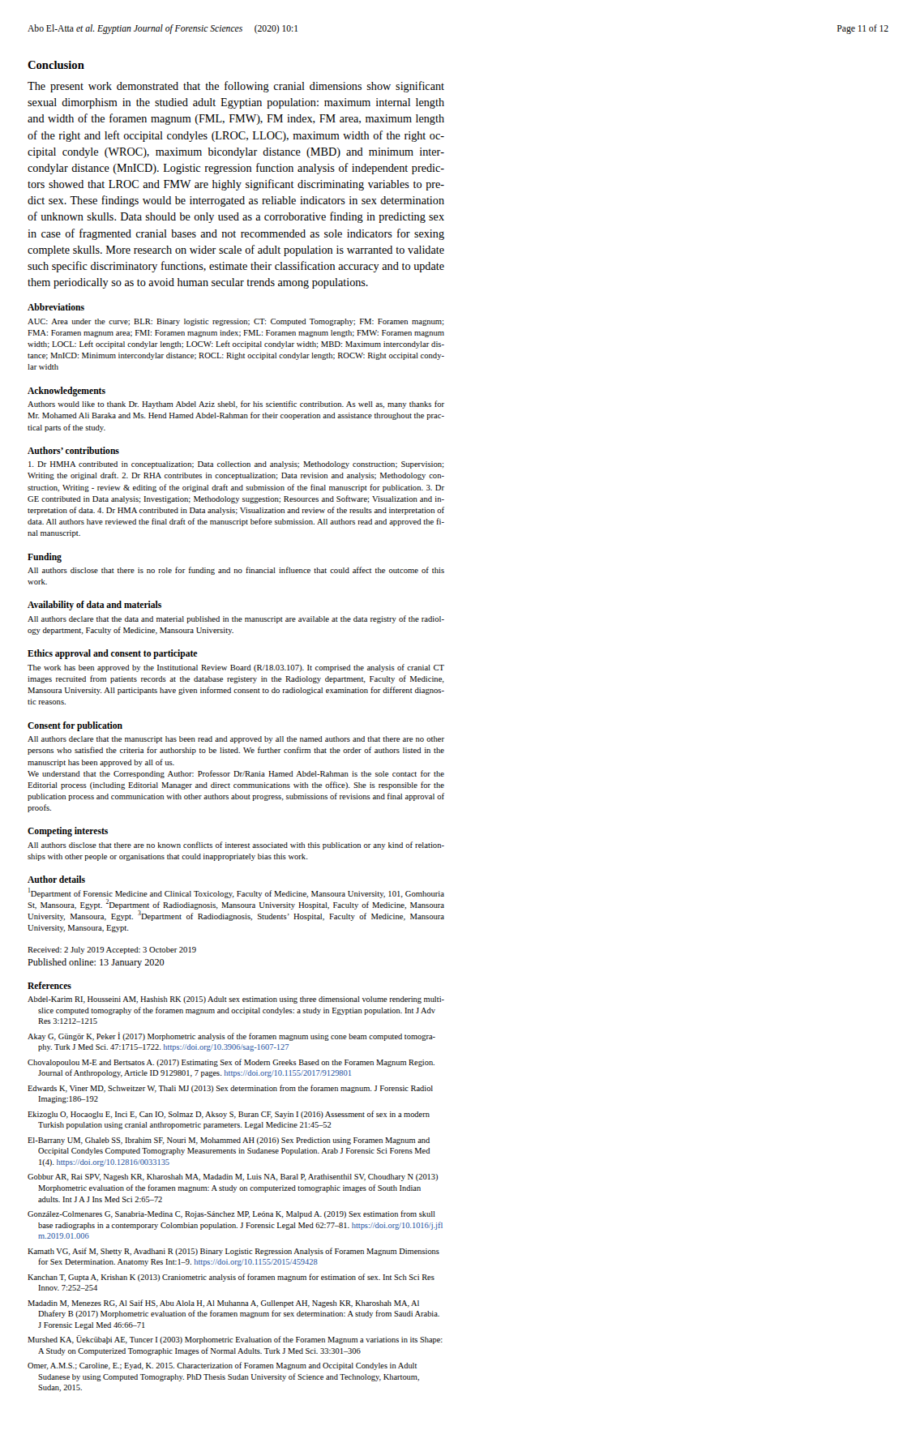Abo El-Atta et al. Egyptian Journal of Forensic Sciences (2020) 10:1
Page 11 of 12
Conclusion
The present work demonstrated that the following cranial dimensions show significant sexual dimorphism in the studied adult Egyptian population: maximum internal length and width of the foramen magnum (FML, FMW), FM index, FM area, maximum length of the right and left occipital condyles (LROC, LLOC), maximum width of the right occipital condyle (WROC), maximum bicondylar distance (MBD) and minimum intercondylar distance (MnICD). Logistic regression function analysis of independent predictors showed that LROC and FMW are highly significant discriminating variables to predict sex. These findings would be interrogated as reliable indicators in sex determination of unknown skulls. Data should be only used as a corroborative finding in predicting sex in case of fragmented cranial bases and not recommended as sole indicators for sexing complete skulls. More research on wider scale of adult population is warranted to validate such specific discriminatory functions, estimate their classification accuracy and to update them periodically so as to avoid human secular trends among populations.
Abbreviations
AUC: Area under the curve; BLR: Binary logistic regression; CT: Computed Tomography; FM: Foramen magnum; FMA: Foramen magnum area; FMI: Foramen magnum index; FML: Foramen magnum length; FMW: Foramen magnum width; LOCL: Left occipital condylar length; LOCW: Left occipital condylar width; MBD: Maximum intercondylar distance; MnICD: Minimum intercondylar distance; ROCL: Right occipital condylar length; ROCW: Right occipital condylar width
Acknowledgements
Authors would like to thank Dr. Haytham Abdel Aziz shebl, for his scientific contribution. As well as, many thanks for Mr. Mohamed Ali Baraka and Ms. Hend Hamed Abdel-Rahman for their cooperation and assistance throughout the practical parts of the study.
Authors’ contributions
1. Dr HMHA contributed in conceptualization; Data collection and analysis; Methodology construction; Supervision; Writing the original draft. 2. Dr RHA contributes in conceptualization; Data revision and analysis; Methodology construction, Writing - review & editing of the original draft and submission of the final manuscript for publication. 3. Dr GE contributed in Data analysis; Investigation; Methodology suggestion; Resources and Software; Visualization and interpretation of data. 4. Dr HMA contributed in Data analysis; Visualization and review of the results and interpretation of data. All authors have reviewed the final draft of the manuscript before submission. All authors read and approved the final manuscript.
Funding
All authors disclose that there is no role for funding and no financial influence that could affect the outcome of this work.
Availability of data and materials
All authors declare that the data and material published in the manuscript are available at the data registry of the radiology department, Faculty of Medicine, Mansoura University.
Ethics approval and consent to participate
The work has been approved by the Institutional Review Board (R/18.03.107). It comprised the analysis of cranial CT images recruited from patients records at the database registery in the Radiology department, Faculty of Medicine, Mansoura University. All participants have given informed consent to do radiological examination for different diagnostic reasons.
Consent for publication
All authors declare that the manuscript has been read and approved by all the named authors and that there are no other persons who satisfied the criteria for authorship to be listed. We further confirm that the order of authors listed in the manuscript has been approved by all of us.
We understand that the Corresponding Author: Professor Dr/Rania Hamed Abdel-Rahman is the sole contact for the Editorial process (including Editorial Manager and direct communications with the office). She is responsible for the publication process and communication with other authors about progress, submissions of revisions and final approval of proofs.
Competing interests
All authors disclose that there are no known conflicts of interest associated with this publication or any kind of relationships with other people or organisations that could inappropriately bias this work.
Author details
1Department of Forensic Medicine and Clinical Toxicology, Faculty of Medicine, Mansoura University, 101, Gomhouria St, Mansoura, Egypt. 2Department of Radiodiagnosis, Mansoura University Hospital, Faculty of Medicine, Mansoura University, Mansoura, Egypt. 3Department of Radiodiagnosis, Students’ Hospital, Faculty of Medicine, Mansoura University, Mansoura, Egypt.
Received: 2 July 2019 Accepted: 3 October 2019 Published online: 13 January 2020
References
Abdel-Karim RI, Housseini AM, Hashish RK (2015) Adult sex estimation using three dimensional volume rendering multislice computed tomography of the foramen magnum and occipital condyles: a study in Egyptian population. Int J Adv Res 3:1212–1215
Akay G, Güngör K, Peker İ (2017) Morphometric analysis of the foramen magnum using cone beam computed tomography. Turk J Med Sci. 47:1715–1722. https://doi.org/10.3906/sag-1607-127
Chovalopoulou M-E and Bertsatos A. (2017) Estimating Sex of Modern Greeks Based on the Foramen Magnum Region. Journal of Anthropology, Article ID 9129801, 7 pages. https://doi.org/10.1155/2017/9129801
Edwards K, Viner MD, Schweitzer W, Thali MJ (2013) Sex determination from the foramen magnum. J Forensic Radiol Imaging:186–192
Ekizoglu O, Hocaoglu E, Inci E, Can IO, Solmaz D, Aksoy S, Buran CF, Sayin I (2016) Assessment of sex in a modern Turkish population using cranial anthropometric parameters. Legal Medicine 21:45–52
El-Barrany UM, Ghaleb SS, Ibrahim SF, Nouri M, Mohammed AH (2016) Sex Prediction using Foramen Magnum and Occipital Condyles Computed Tomography Measurements in Sudanese Population. Arab J Forensic Sci Forens Med 1(4). https://doi.org/10.12816/0033135
Gobbur AR, Rai SPV, Nagesh KR, Kharoshah MA, Madadin M, Luis NA, Baral P, Arathisenthil SV, Choudhary N (2013) Morphometric evaluation of the foramen magnum: A study on computerized tomographic images of South Indian adults. Int J A J Ins Med Sci 2:65–72
González-Colmenares G, Sanabria-Medina C, Rojas-Sánchez MP, Leóna K, Malpud A. (2019) Sex estimation from skull base radiographs in a contemporary Colombian population. J Forensic Legal Med 62:77–81. https://doi.org/10.1016/j.jflm.2019.01.006
Kamath VG, Asif M, Shetty R, Avadhani R (2015) Binary Logistic Regression Analysis of Foramen Magnum Dimensions for Sex Determination. Anatomy Res Int:1–9. https://doi.org/10.1155/2015/459428
Kanchan T, Gupta A, Krishan K (2013) Craniometric analysis of foramen magnum for estimation of sex. Int Sch Sci Res Innov. 7:252–254
Madadin M, Menezes RG, Al Saif HS, Abu Alola H, Al Muhanna A, Gullenpet AH, Nagesh KR, Kharoshah MA, Al Dhafery B (2017) Morphometric evaluation of the foramen magnum for sex determination: A study from Saudi Arabia. J Forensic Legal Med 46:66–71
Murshed KA, Üekcübaþi AE, Tuncer I (2003) Morphometric Evaluation of the Foramen Magnum a variations in its Shape: A Study on Computerized Tomographic Images of Normal Adults. Turk J Med Sci. 33:301–306
Omer, A.M.S.; Caroline, E.; Eyad, K. 2015. Characterization of Foramen Magnum and Occipital Condyles in Adult Sudanese by using Computed Tomography. PhD Thesis Sudan University of Science and Technology, Khartoum, Sudan, 2015.